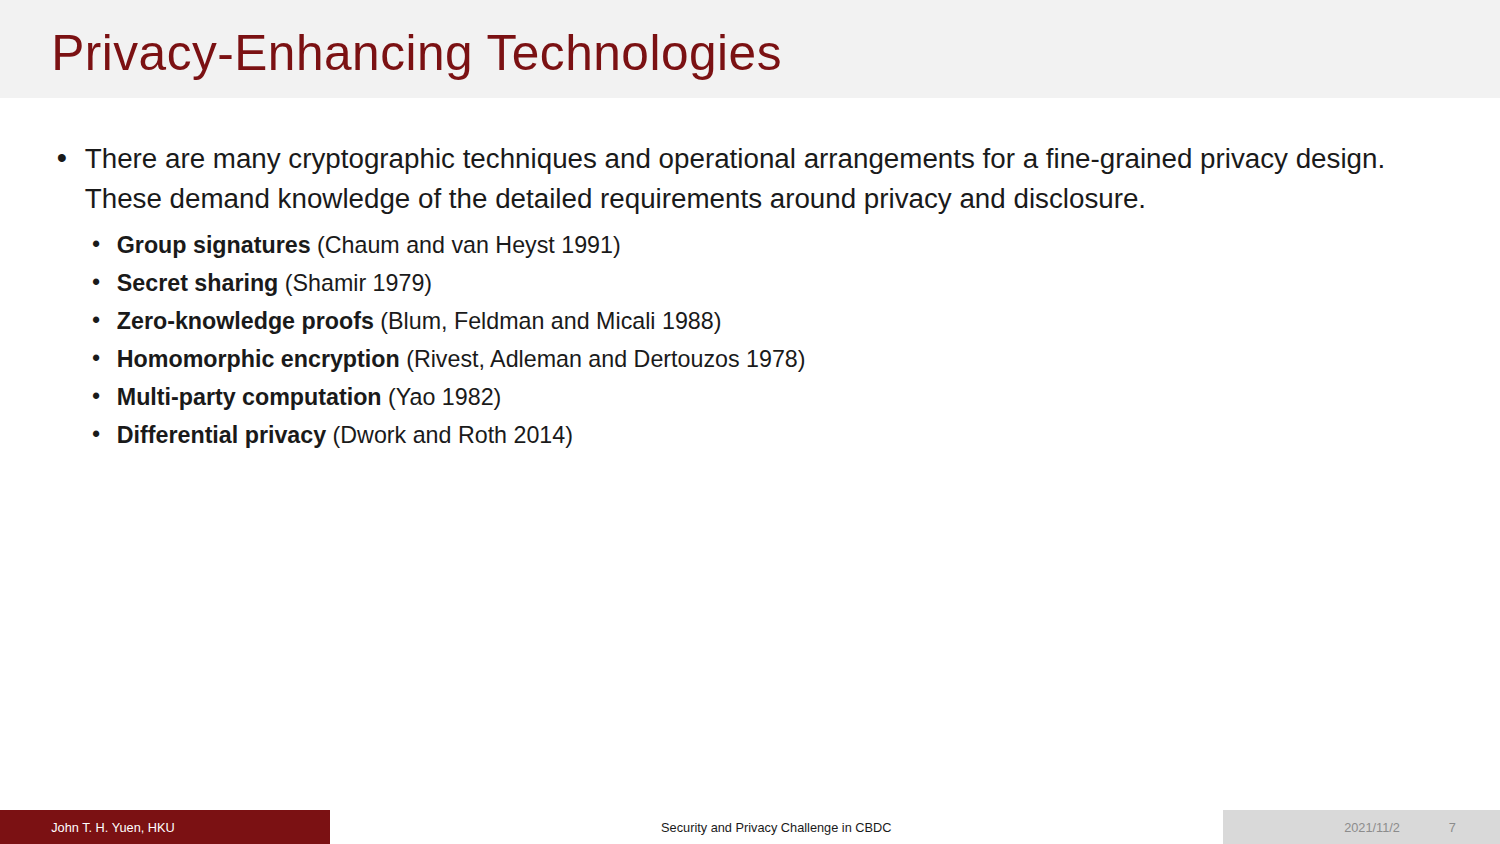Privacy-Enhancing Technologies
There are many cryptographic techniques and operational arrangements for a fine-grained privacy design. These demand knowledge of the detailed requirements around privacy and disclosure.
Group signatures (Chaum and van Heyst 1991)
Secret sharing (Shamir 1979)
Zero-knowledge proofs (Blum, Feldman and Micali 1988)
Homomorphic encryption (Rivest, Adleman and Dertouzos 1978)
Multi-party computation (Yao 1982)
Differential privacy (Dwork and Roth 2014)
John T. H. Yuen, HKU
Security and Privacy Challenge in CBDC
2021/11/2
7